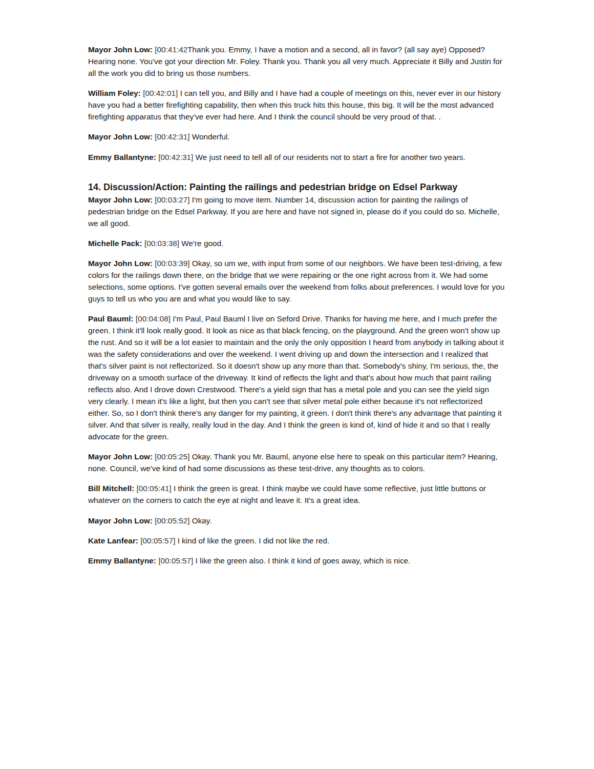Mayor John Low: [00:41:42 Thank you. Emmy, I have a motion and a second, all in favor? (all say aye) Opposed? Hearing none. You've got your direction Mr. Foley. Thank you. Thank you all very much. Appreciate it Billy and Justin for all the work you did to bring us those numbers.
William Foley: [00:42:01] I can tell you, and Billy and I have had a couple of meetings on this, never ever in our history have you had a better firefighting capability, then when this truck hits this house, this big. It will be the most advanced firefighting apparatus that they've ever had here. And I think the council should be very proud of that. .
Mayor John Low: [00:42:31] Wonderful.
Emmy Ballantyne: [00:42:31] We just need to tell all of our residents not to start a fire for another two years.
14. Discussion/Action: Painting the railings and pedestrian bridge on Edsel Parkway
Mayor John Low: [00:03:27] I'm going to move item. Number 14, discussion action for painting the railings of pedestrian bridge on the Edsel Parkway. If you are here and have not signed in, please do if you could do so. Michelle, we all good.
Michelle Pack: [00:03:38] We're good.
Mayor John Low: [00:03:39] Okay, so um we, with input from some of our neighbors. We have been test-driving, a few colors for the railings down there, on the bridge that we were repairing or the one right across from it. We had some selections, some options. I've gotten several emails over the weekend from folks about preferences. I would love for you guys to tell us who you are and what you would like to say.
Paul Bauml: [00:04:08] I'm Paul, Paul Bauml I live on Seford Drive. Thanks for having me here, and I much prefer the green. I think it'll look really good. It look as nice as that black fencing, on the playground. And the green won't show up the rust. And so it will be a lot easier to maintain and the only the only opposition I heard from anybody in talking about it was the safety considerations and over the weekend. I went driving up and down the intersection and I realized that that's silver paint is not reflectorized. So it doesn't show up any more than that. Somebody's shiny, I'm serious, the, the driveway on a smooth surface of the driveway. It kind of reflects the light and that's about how much that paint railing reflects also. And I drove down Crestwood. There's a yield sign that has a metal pole and you can see the yield sign very clearly. I mean it's like a light, but then you can't see that silver metal pole either because it's not reflectorized either. So, so I don't think there's any danger for my painting, it green. I don't think there's any advantage that painting it silver. And that silver is really, really loud in the day. And I think the green is kind of, kind of hide it and so that I really advocate for the green.
Mayor John Low: [00:05:25] Okay. Thank you Mr. Bauml, anyone else here to speak on this particular item? Hearing, none. Council, we've kind of had some discussions as these test-drive, any thoughts as to colors.
Bill Mitchell: [00:05:41] I think the green is great. I think maybe we could have some reflective, just little buttons or whatever on the corners to catch the eye at night and leave it. It's a great idea.
Mayor John Low: [00:05:52] Okay.
Kate Lanfear: [00:05:57] I kind of like the green. I did not like the red.
Emmy Ballantyne: [00:05:57] I like the green also. I think it kind of goes away, which is nice.